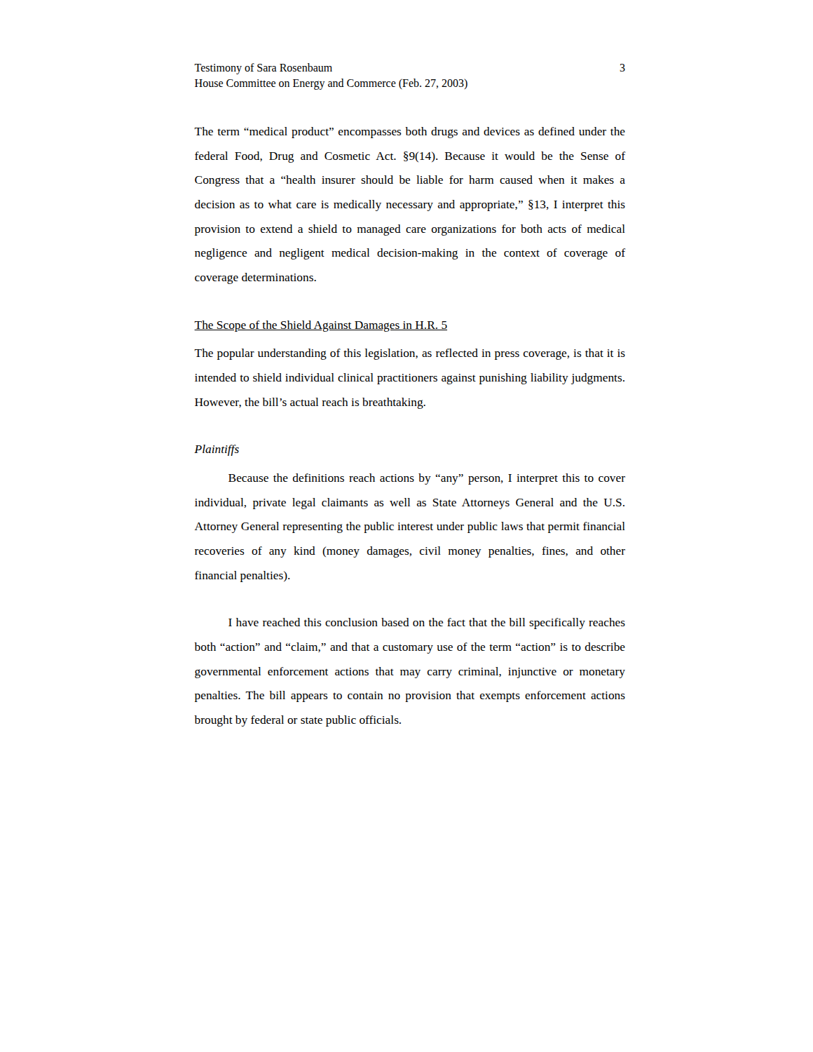3 Testimony of Sara Rosenbaum House Committee on Energy and Commerce (Feb. 27, 2003)
The term “medical product” encompasses both drugs and devices as defined under the federal Food, Drug and Cosmetic Act. §9(14). Because it would be the Sense of Congress that a “health insurer should be liable for harm caused when it makes a decision as to what care is medically necessary and appropriate,” §13, I interpret this provision to extend a shield to managed care organizations for both acts of medical negligence and negligent medical decision-making in the context of coverage of coverage determinations.
The Scope of the Shield Against Damages in H.R. 5
The popular understanding of this legislation, as reflected in press coverage, is that it is intended to shield individual clinical practitioners against punishing liability judgments. However, the bill’s actual reach is breathtaking.
Plaintiffs
Because the definitions reach actions by “any” person, I interpret this to cover individual, private legal claimants as well as State Attorneys General and the U.S. Attorney General representing the public interest under public laws that permit financial recoveries of any kind (money damages, civil money penalties, fines, and other financial penalties).
I have reached this conclusion based on the fact that the bill specifically reaches both “action” and “claim,” and that a customary use of the term “action” is to describe governmental enforcement actions that may carry criminal, injunctive or monetary penalties. The bill appears to contain no provision that exempts enforcement actions brought by federal or state public officials.